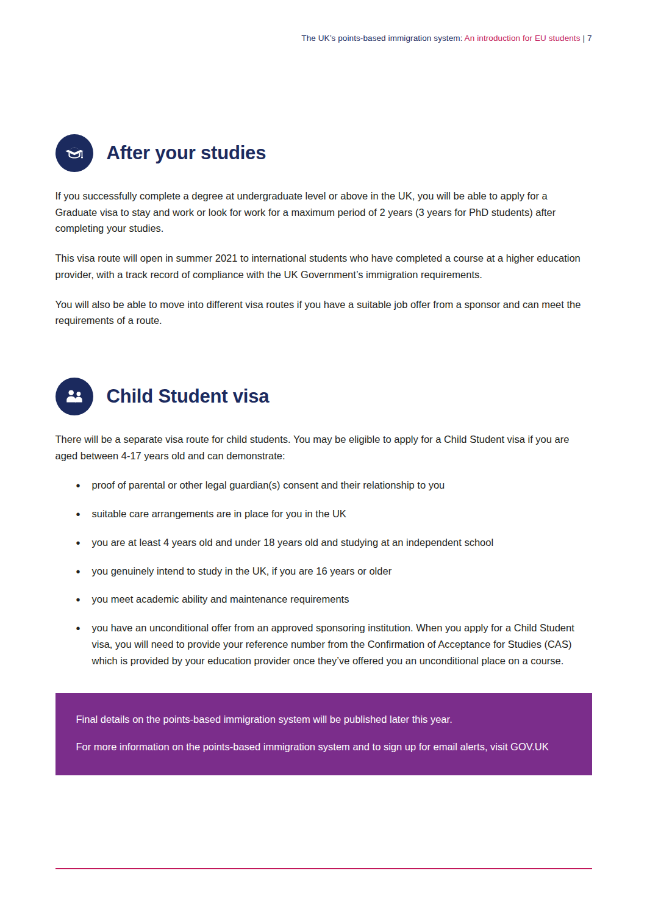The UK’s points-based immigration system: An introduction for EU students | 7
After your studies
If you successfully complete a degree at undergraduate level or above in the UK, you will be able to apply for a Graduate visa to stay and work or look for work for a maximum period of 2 years (3 years for PhD students) after completing your studies.
This visa route will open in summer 2021 to international students who have completed a course at a higher education provider, with a track record of compliance with the UK Government’s immigration requirements.
You will also be able to move into different visa routes if you have a suitable job offer from a sponsor and can meet the requirements of a route.
Child Student visa
There will be a separate visa route for child students. You may be eligible to apply for a Child Student visa if you are aged between 4-17 years old and can demonstrate:
proof of parental or other legal guardian(s) consent and their relationship to you
suitable care arrangements are in place for you in the UK
you are at least 4 years old and under 18 years old and studying at an independent school
you genuinely intend to study in the UK, if you are 16 years or older
you meet academic ability and maintenance requirements
you have an unconditional offer from an approved sponsoring institution. When you apply for a Child Student visa, you will need to provide your reference number from the Confirmation of Acceptance for Studies (CAS) which is provided by your education provider once they’ve offered you an unconditional place on a course.
Final details on the points-based immigration system will be published later this year.
For more information on the points-based immigration system and to sign up for email alerts, visit GOV.UK